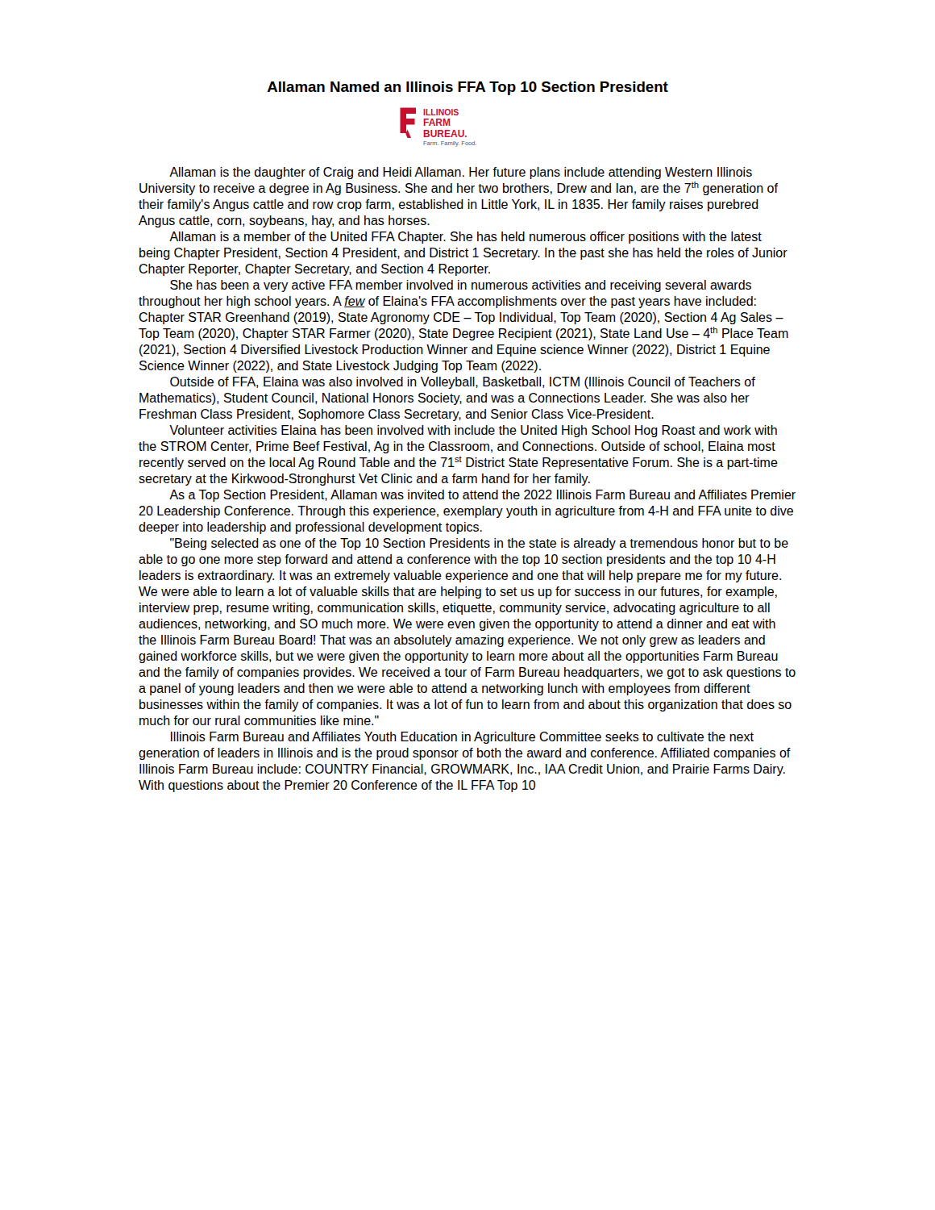Allaman Named an Illinois FFA Top 10 Section President
Allaman is the daughter of Craig and Heidi Allaman. Her future plans include attending Western Illinois University to receive a degree in Ag Business. She and her two brothers, Drew and Ian, are the 7th generation of their family's Angus cattle and row crop farm, established in Little York, IL in 1835. Her family raises purebred Angus cattle, corn, soybeans, hay, and has horses.
Allaman is a member of the United FFA Chapter. She has held numerous officer positions with the latest being Chapter President, Section 4 President, and District 1 Secretary. In the past she has held the roles of Junior Chapter Reporter, Chapter Secretary, and Section 4 Reporter.
She has been a very active FFA member involved in numerous activities and receiving several awards throughout her high school years. A few of Elaina's FFA accomplishments over the past years have included: Chapter STAR Greenhand (2019), State Agronomy CDE – Top Individual, Top Team (2020), Section 4 Ag Sales – Top Team (2020), Chapter STAR Farmer (2020), State Degree Recipient (2021), State Land Use – 4th Place Team (2021), Section 4 Diversified Livestock Production Winner and Equine science Winner (2022), District 1 Equine Science Winner (2022), and State Livestock Judging Top Team (2022).
Outside of FFA, Elaina was also involved in Volleyball, Basketball, ICTM (Illinois Council of Teachers of Mathematics), Student Council, National Honors Society, and was a Connections Leader. She was also her Freshman Class President, Sophomore Class Secretary, and Senior Class Vice-President.
Volunteer activities Elaina has been involved with include the United High School Hog Roast and work with the STROM Center, Prime Beef Festival, Ag in the Classroom, and Connections. Outside of school, Elaina most recently served on the local Ag Round Table and the 71st District State Representative Forum. She is a part-time secretary at the Kirkwood-Stronghurst Vet Clinic and a farm hand for her family.
As a Top Section President, Allaman was invited to attend the 2022 Illinois Farm Bureau and Affiliates Premier 20 Leadership Conference. Through this experience, exemplary youth in agriculture from 4-H and FFA unite to dive deeper into leadership and professional development topics.
"Being selected as one of the Top 10 Section Presidents in the state is already a tremendous honor but to be able to go one more step forward and attend a conference with the top 10 section presidents and the top 10 4-H leaders is extraordinary. It was an extremely valuable experience and one that will help prepare me for my future. We were able to learn a lot of valuable skills that are helping to set us up for success in our futures, for example, interview prep, resume writing, communication skills, etiquette, community service, advocating agriculture to all audiences, networking, and SO much more. We were even given the opportunity to attend a dinner and eat with the Illinois Farm Bureau Board! That was an absolutely amazing experience. We not only grew as leaders and gained workforce skills, but we were given the opportunity to learn more about all the opportunities Farm Bureau and the family of companies provides. We received a tour of Farm Bureau headquarters, we got to ask questions to a panel of young leaders and then we were able to attend a networking lunch with employees from different businesses within the family of companies. It was a lot of fun to learn from and about this organization that does so much for our rural communities like mine."
Illinois Farm Bureau and Affiliates Youth Education in Agriculture Committee seeks to cultivate the next generation of leaders in Illinois and is the proud sponsor of both the award and conference. Affiliated companies of Illinois Farm Bureau include: COUNTRY Financial, GROWMARK, Inc., IAA Credit Union, and Prairie Farms Dairy. With questions about the Premier 20 Conference of the IL FFA Top 10